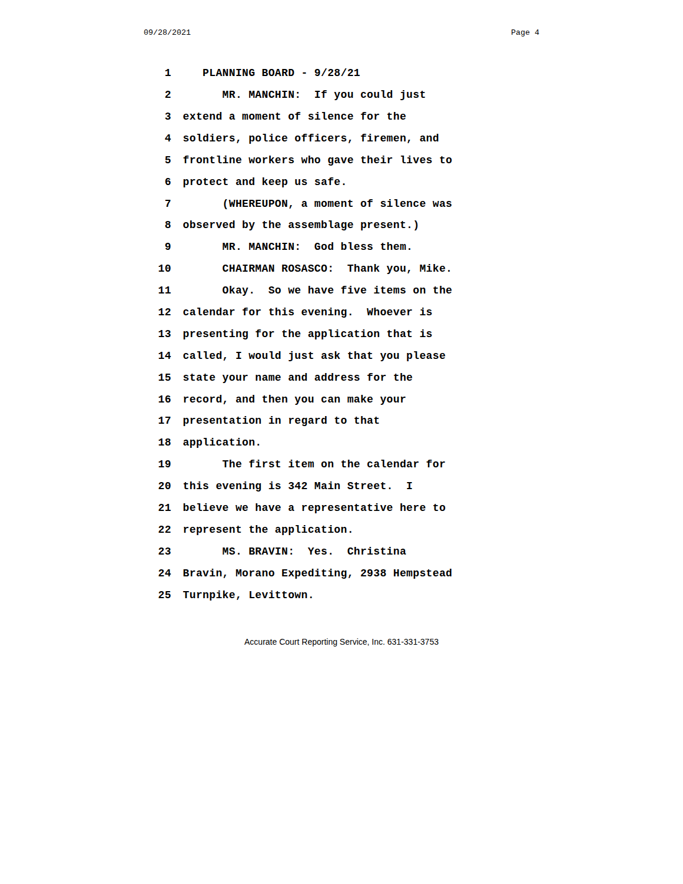09/28/2021 Page 4
1 PLANNING BOARD - 9/28/21
2 MR. MANCHIN: If you could just
3 extend a moment of silence for the
4 soldiers, police officers, firemen, and
5 frontline workers who gave their lives to
6 protect and keep us safe.
7 (WHEREUPON, a moment of silence was
8 observed by the assemblage present.)
9 MR. MANCHIN: God bless them.
10 CHAIRMAN ROSASCO: Thank you, Mike.
11 Okay. So we have five items on the
12 calendar for this evening. Whoever is
13 presenting for the application that is
14 called, I would just ask that you please
15 state your name and address for the
16 record, and then you can make your
17 presentation in regard to that
18 application.
19 The first item on the calendar for
20 this evening is 342 Main Street. I
21 believe we have a representative here to
22 represent the application.
23 MS. BRAVIN: Yes. Christina
24 Bravin, Morano Expediting, 2938 Hempstead
25 Turnpike, Levittown.
Accurate Court Reporting Service, Inc. 631-331-3753